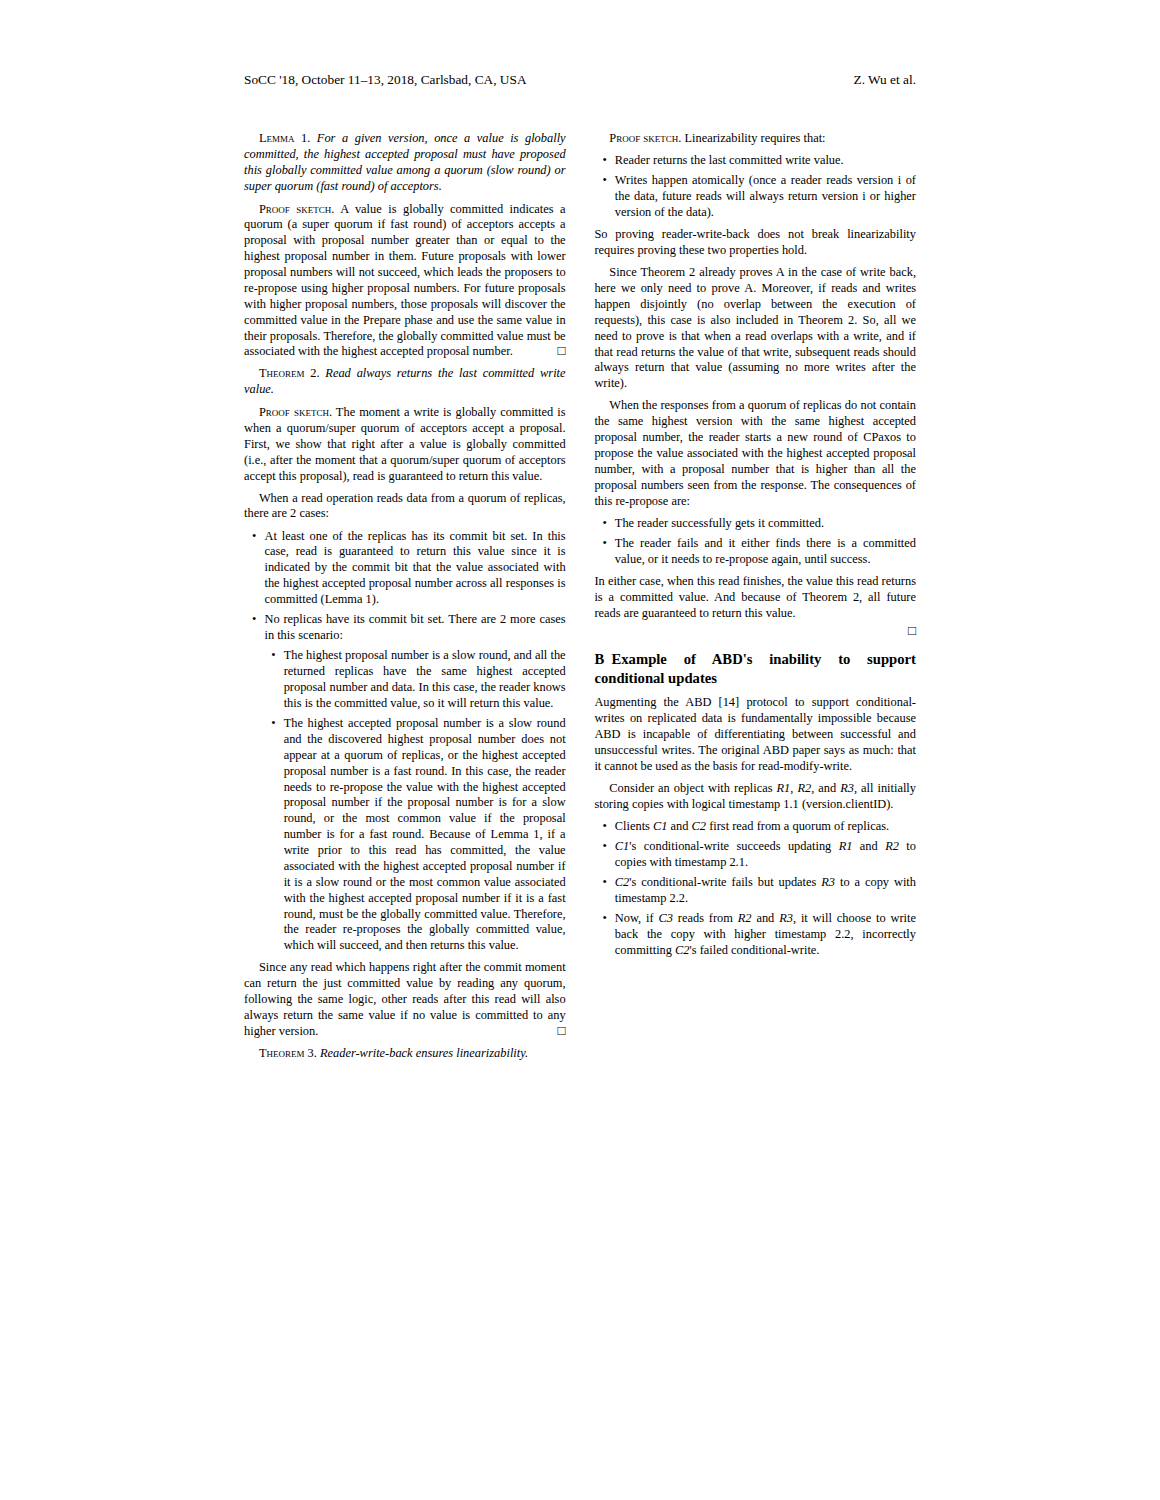SoCC '18, October 11–13, 2018, Carlsbad, CA, USA
Z. Wu et al.
Lemma 1. For a given version, once a value is globally committed, the highest accepted proposal must have proposed this globally committed value among a quorum (slow round) or super quorum (fast round) of acceptors.
Proof sketch. A value is globally committed indicates a quorum (a super quorum if fast round) of acceptors accepts a proposal with proposal number greater than or equal to the highest proposal number in them. Future proposals with lower proposal numbers will not succeed, which leads the proposers to re-propose using higher proposal numbers. For future proposals with higher proposal numbers, those proposals will discover the committed value in the Prepare phase and use the same value in their proposals. Therefore, the globally committed value must be associated with the highest accepted proposal number.
Theorem 2. Read always returns the last committed write value.
Proof sketch. The moment a write is globally committed is when a quorum/super quorum of acceptors accept a proposal. First, we show that right after a value is globally committed (i.e., after the moment that a quorum/super quorum of acceptors accept this proposal), read is guaranteed to return this value.
When a read operation reads data from a quorum of replicas, there are 2 cases:
At least one of the replicas has its commit bit set. In this case, read is guaranteed to return this value since it is indicated by the commit bit that the value associated with the highest accepted proposal number across all responses is committed (Lemma 1).
No replicas have its commit bit set. There are 2 more cases in this scenario:
The highest proposal number is a slow round, and all the returned replicas have the same highest accepted proposal number and data. In this case, the reader knows this is the committed value, so it will return this value.
The highest accepted proposal number is a slow round and the discovered highest proposal number does not appear at a quorum of replicas, or the highest accepted proposal number is a fast round. In this case, the reader needs to re-propose the value with the highest accepted proposal number if the proposal number is for a slow round, or the most common value if the proposal number is for a fast round. Because of Lemma 1, if a write prior to this read has committed, the value associated with the highest accepted proposal number if it is a slow round or the most common value associated with the highest accepted proposal number if it is a fast round, must be the globally committed value. Therefore, the reader re-proposes the globally committed value, which will succeed, and then returns this value.
Since any read which happens right after the commit moment can return the just committed value by reading any quorum, following the same logic, other reads after this read will also always return the same value if no value is committed to any higher version.
Theorem 3. Reader-write-back ensures linearizability.
Proof sketch. Linearizability requires that:
Reader returns the last committed write value.
Writes happen atomically (once a reader reads version i of the data, future reads will always return version i or higher version of the data).
So proving reader-write-back does not break linearizability requires proving these two properties hold.
Since Theorem 2 already proves A in the case of write back, here we only need to prove A. Moreover, if reads and writes happen disjointly (no overlap between the execution of requests), this case is also included in Theorem 2. So, all we need to prove is that when a read overlaps with a write, and if that read returns the value of that write, subsequent reads should always return that value (assuming no more writes after the write).
When the responses from a quorum of replicas do not contain the same highest version with the same highest accepted proposal number, the reader starts a new round of CPaxos to propose the value associated with the highest accepted proposal number, with a proposal number that is higher than all the proposal numbers seen from the response. The consequences of this re-propose are:
The reader successfully gets it committed.
The reader fails and it either finds there is a committed value, or it needs to re-propose again, until success.
In either case, when this read finishes, the value this read returns is a committed value. And because of Theorem 2, all future reads are guaranteed to return this value.
BExample of ABD's inability to support conditional updates
Augmenting the ABD [14] protocol to support conditional-writes on replicated data is fundamentally impossible because ABD is incapable of differentiating between successful and unsuccessful writes. The original ABD paper says as much: that it cannot be used as the basis for read-modify-write.
Consider an object with replicas R1, R2, and R3, all initially storing copies with logical timestamp 1.1 (version.clientID).
Clients C1 and C2 first read from a quorum of replicas.
C1's conditional-write succeeds updating R1 and R2 to copies with timestamp 2.1.
C2's conditional-write fails but updates R3 to a copy with timestamp 2.2.
Now, if C3 reads from R2 and R3, it will choose to write back the copy with higher timestamp 2.2, incorrectly committing C2's failed conditional-write.